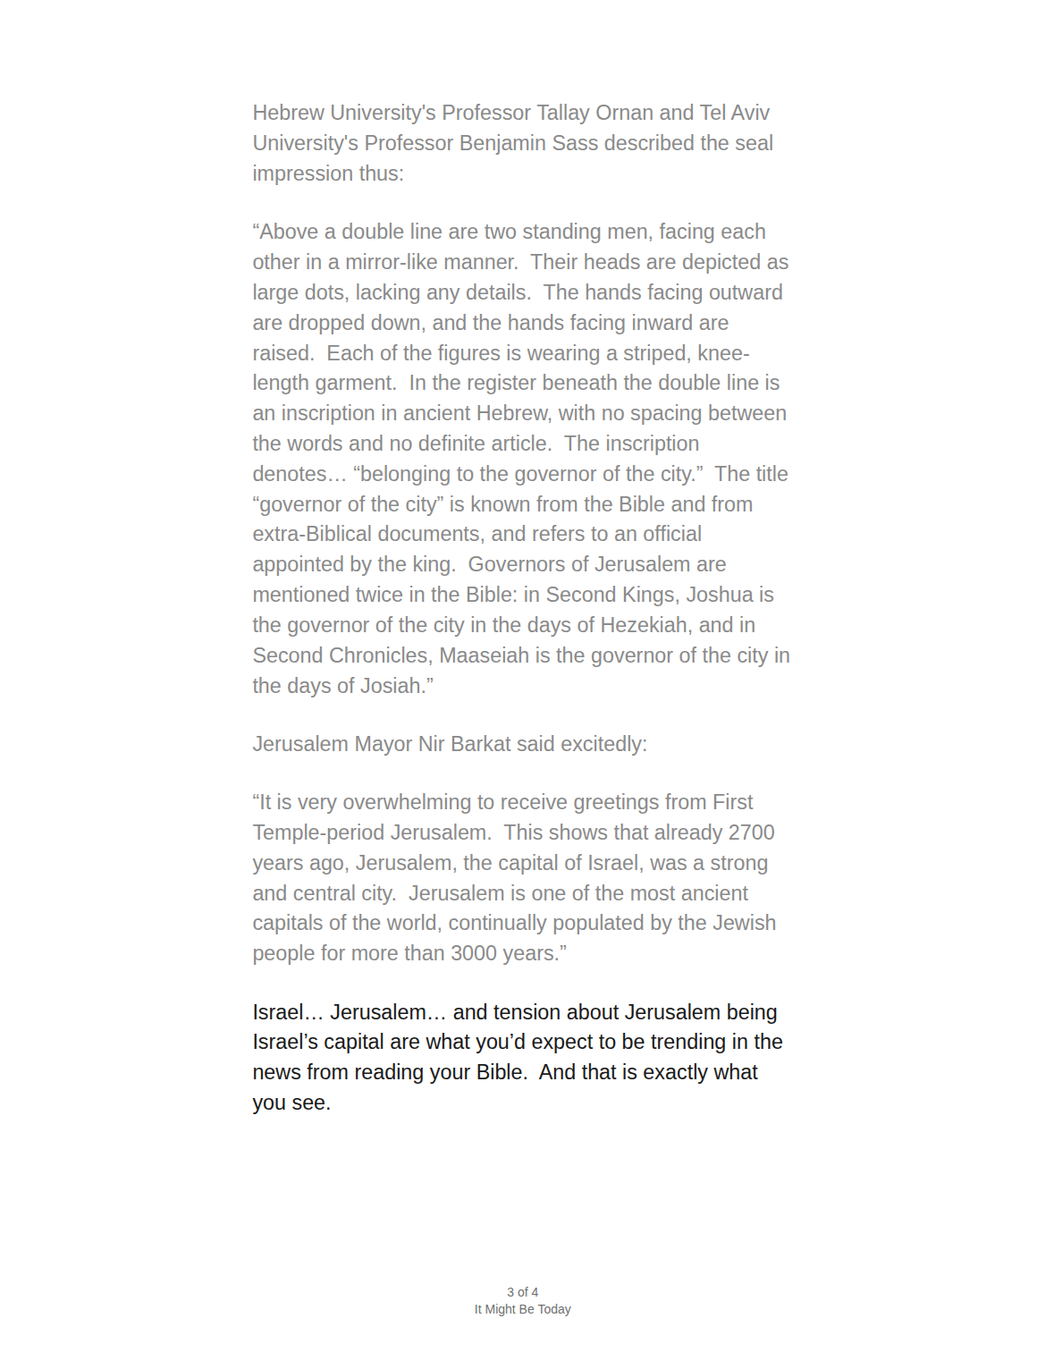Hebrew University's Professor Tallay Ornan and Tel Aviv University's Professor Benjamin Sass described the seal impression thus:
“Above a double line are two standing men, facing each other in a mirror-like manner. Their heads are depicted as large dots, lacking any details. The hands facing outward are dropped down, and the hands facing inward are raised. Each of the figures is wearing a striped, knee-length garment. In the register beneath the double line is an inscription in ancient Hebrew, with no spacing between the words and no definite article. The inscription denotes… “belonging to the governor of the city.” The title “governor of the city” is known from the Bible and from extra-Biblical documents, and refers to an official appointed by the king. Governors of Jerusalem are mentioned twice in the Bible: in Second Kings, Joshua is the governor of the city in the days of Hezekiah, and in Second Chronicles, Maaseiah is the governor of the city in the days of Josiah.”
Jerusalem Mayor Nir Barkat said excitedly:
“It is very overwhelming to receive greetings from First Temple-period Jerusalem. This shows that already 2700 years ago, Jerusalem, the capital of Israel, was a strong and central city. Jerusalem is one of the most ancient capitals of the world, continually populated by the Jewish people for more than 3000 years.”
Israel… Jerusalem… and tension about Jerusalem being Israel’s capital are what you’d expect to be trending in the news from reading your Bible. And that is exactly what you see.
3 of 4
It Might Be Today